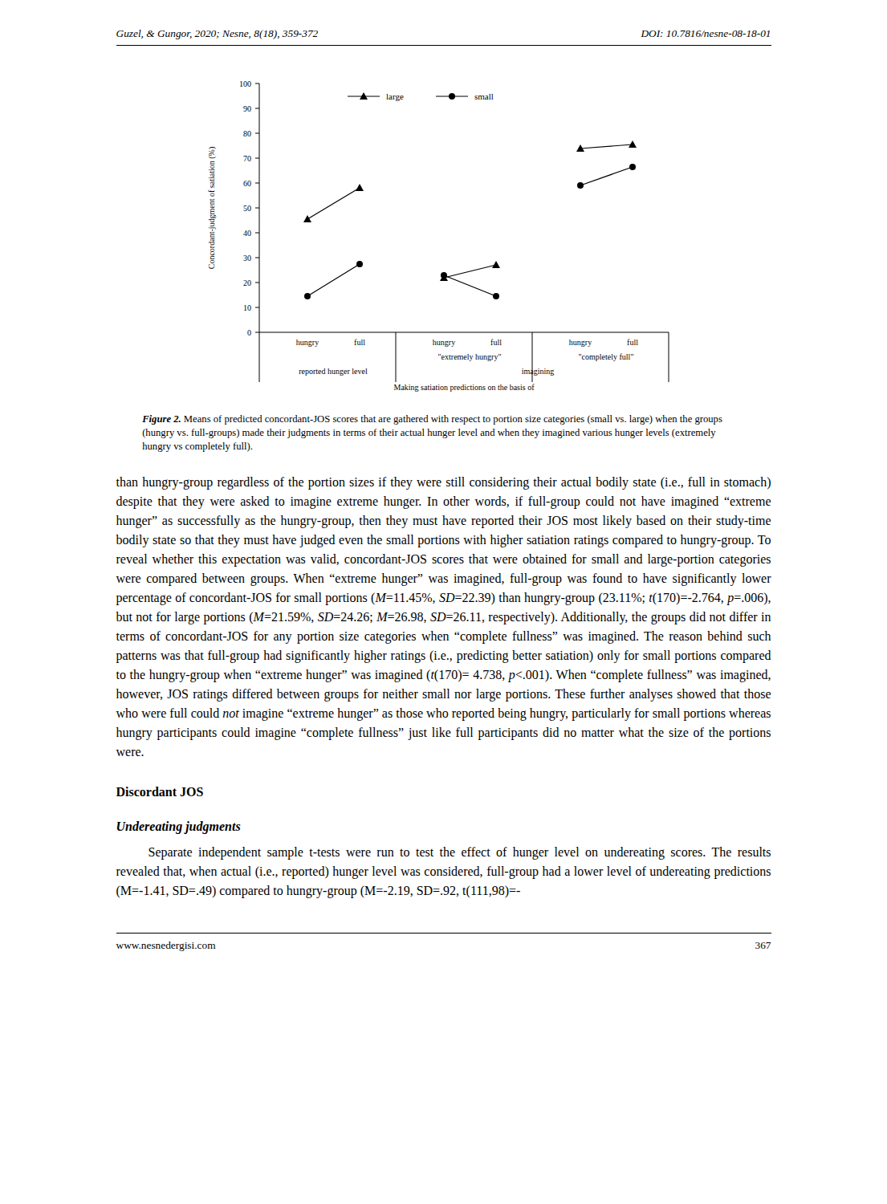Guzel, & Gungor, 2020; Nesne, 8(18), 359-372
DOI: 10.7816/nesne-08-18-01
100 90 80 70 60 50 40 30 20 10 0 Concordant-judgment of satiation (%) large small hungry full hungry full hungry full "extremely hungry" "completely full" reported hunger level imagining Making satiation predictions on the basis of
Figure 2. Means of predicted concordant-JOS scores that are gathered with respect to portion size categories (small vs. large) when the groups (hungry vs. full-groups) made their judgments in terms of their actual hunger level and when they imagined various hunger levels (extremely hungry vs completely full).
than hungry-group regardless of the portion sizes if they were still considering their actual bodily state (i.e., full in stomach) despite that they were asked to imagine extreme hunger. In other words, if full-group could not have imagined “extreme hunger” as successfully as the hungry-group, then they must have reported their JOS most likely based on their study-time bodily state so that they must have judged even the small portions with higher satiation ratings compared to hungry-group. To reveal whether this expectation was valid, concordant-JOS scores that were obtained for small and large-portion categories were compared between groups. When “extreme hunger” was imagined, full-group was found to have significantly lower percentage of concordant-JOS for small portions (M=11.45%, SD=22.39) than hungry-group (23.11%; t(170)=-2.764, p=.006), but not for large portions (M=21.59%, SD=24.26; M=26.98, SD=26.11, respectively). Additionally, the groups did not differ in terms of concordant-JOS for any portion size categories when “complete fullness” was imagined. The reason behind such patterns was that full-group had significantly higher ratings (i.e., predicting better satiation) only for small portions compared to the hungry-group when “extreme hunger” was imagined (t(170)= 4.738, p<.001). When “complete fullness” was imagined, however, JOS ratings differed between groups for neither small nor large portions. These further analyses showed that those who were full could not imagine “extreme hunger” as those who reported being hungry, particularly for small portions whereas hungry participants could imagine “complete fullness” just like full participants did no matter what the size of the portions were.
Discordant JOS
Undereating judgments
Separate independent sample t-tests were run to test the effect of hunger level on undereating scores. The results revealed that, when actual (i.e., reported) hunger level was considered, full-group had a lower level of undereating predictions (M=-1.41, SD=.49) compared to hungry-group (M=-2.19, SD=.92, t(111,98)=-
www.nesnedergisi.com
367